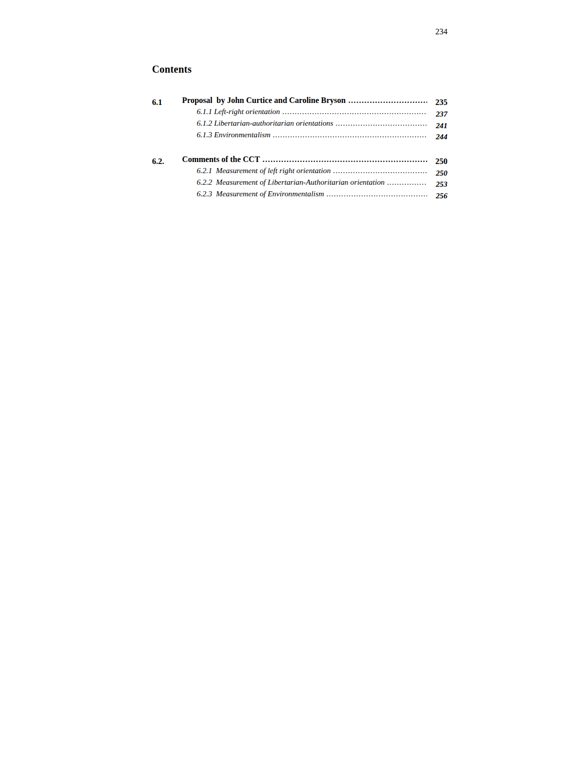234
Contents
| 6.1 | Proposal by John Curtice and Caroline Bryson | 235 |
| | 6.1.1 Left-right orientation | 237 |
| | 6.1.2 Libertarian-authoritarian orientations | 241 |
| | 6.1.3 Environmentalism | 244 |
| 6.2. | Comments of the CCT | 250 |
| | 6.2.1 Measurement of left right orientation | 250 |
| | 6.2.2 Measurement of Libertarian-Authoritarian orientation | 253 |
| | 6.2.3 Measurement of Environmentalism | 256 |